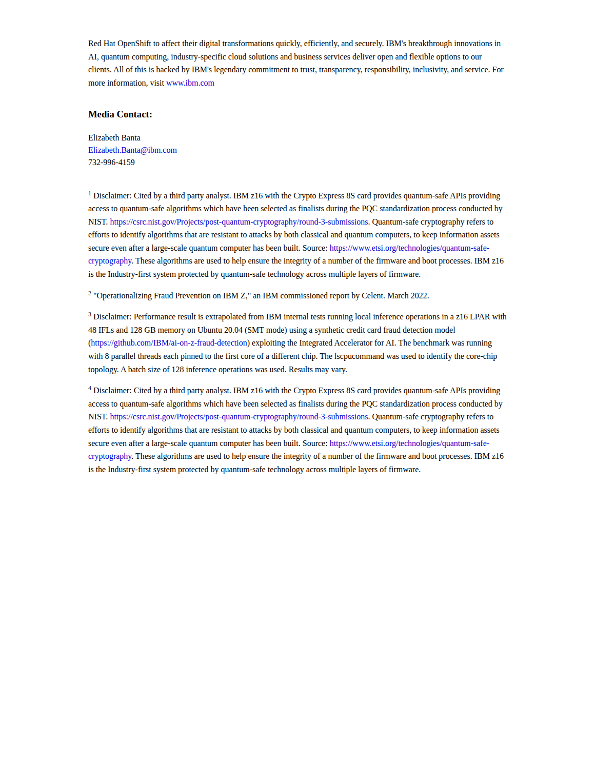Red Hat OpenShift to affect their digital transformations quickly, efficiently, and securely. IBM's breakthrough innovations in AI, quantum computing, industry-specific cloud solutions and business services deliver open and flexible options to our clients. All of this is backed by IBM's legendary commitment to trust, transparency, responsibility, inclusivity, and service. For more information, visit www.ibm.com
Media Contact:
Elizabeth Banta
Elizabeth.Banta@ibm.com
732-996-4159
1 Disclaimer: Cited by a third party analyst. IBM z16 with the Crypto Express 8S card provides quantum-safe APIs providing access to quantum-safe algorithms which have been selected as finalists during the PQC standardization process conducted by NIST. https://csrc.nist.gov/Projects/post-quantum-cryptography/round-3-submissions. Quantum-safe cryptography refers to efforts to identify algorithms that are resistant to attacks by both classical and quantum computers, to keep information assets secure even after a large-scale quantum computer has been built. Source: https://www.etsi.org/technologies/quantum-safe-cryptography. These algorithms are used to help ensure the integrity of a number of the firmware and boot processes. IBM z16 is the Industry-first system protected by quantum-safe technology across multiple layers of firmware.
2 "Operationalizing Fraud Prevention on IBM Z," an IBM commissioned report by Celent. March 2022.
3 Disclaimer: Performance result is extrapolated from IBM internal tests running local inference operations in a z16 LPAR with 48 IFLs and 128 GB memory on Ubuntu 20.04 (SMT mode) using a synthetic credit card fraud detection model (https://github.com/IBM/ai-on-z-fraud-detection) exploiting the Integrated Accelerator for AI. The benchmark was running with 8 parallel threads each pinned to the first core of a different chip. The lscpucommand was used to identify the core-chip topology. A batch size of 128 inference operations was used. Results may vary.
4 Disclaimer: Cited by a third party analyst. IBM z16 with the Crypto Express 8S card provides quantum-safe APIs providing access to quantum-safe algorithms which have been selected as finalists during the PQC standardization process conducted by NIST. https://csrc.nist.gov/Projects/post-quantum-cryptography/round-3-submissions. Quantum-safe cryptography refers to efforts to identify algorithms that are resistant to attacks by both classical and quantum computers, to keep information assets secure even after a large-scale quantum computer has been built. Source: https://www.etsi.org/technologies/quantum-safe-cryptography. These algorithms are used to help ensure the integrity of a number of the firmware and boot processes. IBM z16 is the Industry-first system protected by quantum-safe technology across multiple layers of firmware.